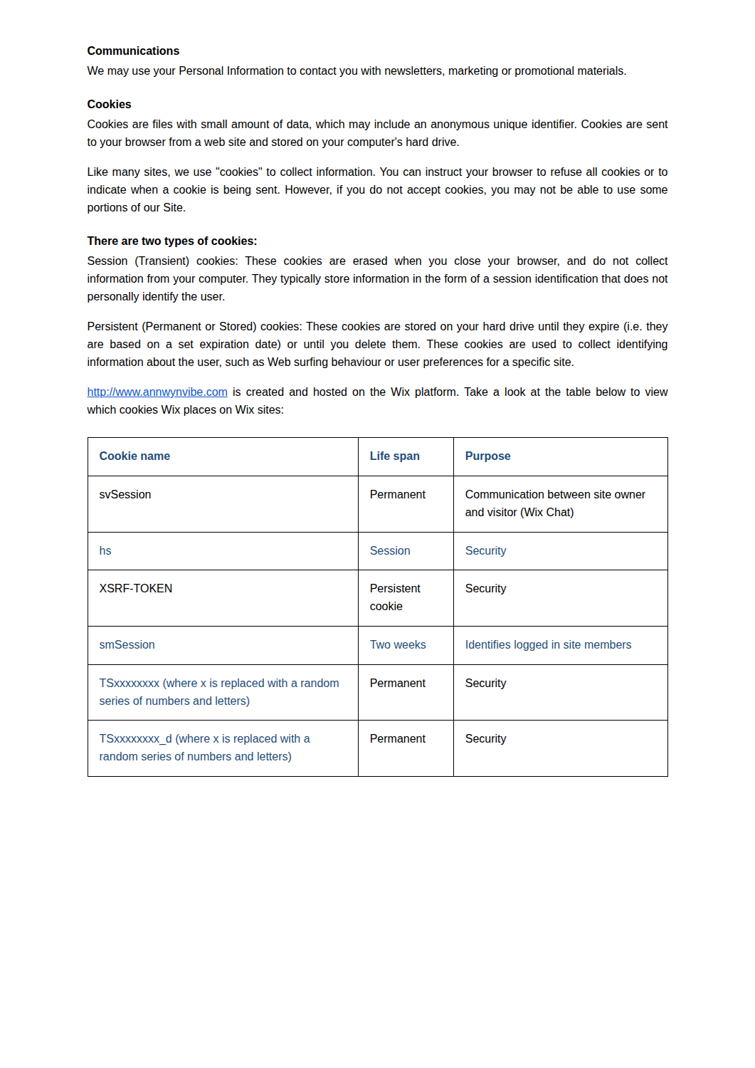Communications
We may use your Personal Information to contact you with newsletters, marketing or promotional materials.
Cookies
Cookies are files with small amount of data, which may include an anonymous unique identifier. Cookies are sent to your browser from a web site and stored on your computer's hard drive.
Like many sites, we use "cookies" to collect information. You can instruct your browser to refuse all cookies or to indicate when a cookie is being sent. However, if you do not accept cookies, you may not be able to use some portions of our Site.
There are two types of cookies:
Session (Transient) cookies: These cookies are erased when you close your browser, and do not collect information from your computer. They typically store information in the form of a session identification that does not personally identify the user.
Persistent (Permanent or Stored) cookies: These cookies are stored on your hard drive until they expire (i.e. they are based on a set expiration date) or until you delete them. These cookies are used to collect identifying information about the user, such as Web surfing behaviour or user preferences for a specific site.
http://www.annwynvibe.com is created and hosted on the Wix platform. Take a look at the table below to view which cookies Wix places on Wix sites:
| Cookie name | Life span | Purpose |
| --- | --- | --- |
| svSession | Permanent | Communication between site owner and visitor (Wix Chat) |
| hs | Session | Security |
| XSRF-TOKEN | Persistent cookie | Security |
| smSession | Two weeks | Identifies logged in site members |
| TSxxxxxxxx (where x is replaced with a random series of numbers and letters) | Permanent | Security |
| TSxxxxxxxx_d (where x is replaced with a random series of numbers and letters) | Permanent | Security |